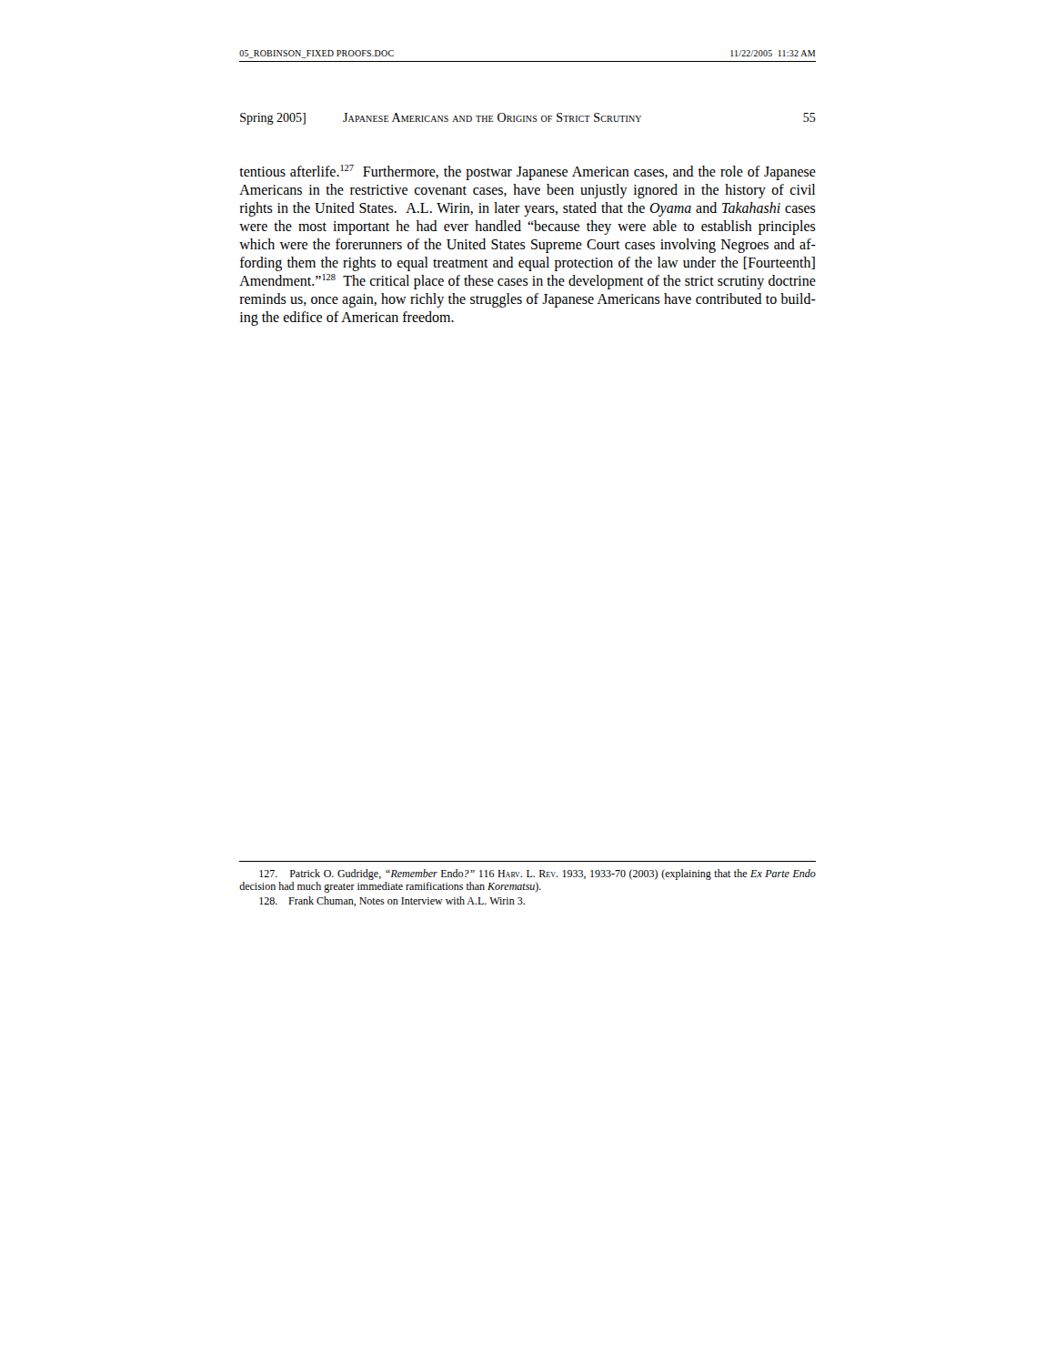05_Robinson_fixed proofs.doc 11/22/2005 11:32 AM
Spring 2005] Japanese Americans and the Origins of Strict Scrutiny 55
tentious afterlife.127 Furthermore, the postwar Japanese American cases, and the role of Japanese Americans in the restrictive covenant cases, have been unjustly ignored in the history of civil rights in the United States. A.L. Wirin, in later years, stated that the Oyama and Takahashi cases were the most important he had ever handled “because they were able to establish principles which were the forerunners of the United States Supreme Court cases involving Negroes and affording them the rights to equal treatment and equal protection of the law under the [Fourteenth] Amendment.”128 The critical place of these cases in the development of the strict scrutiny doctrine reminds us, once again, how richly the struggles of Japanese Americans have contributed to building the edifice of American freedom.
127. Patrick O. Gudridge, “Remember Endo?” 116 Harv. L. Rev. 1933, 1933-70 (2003) (explaining that the Ex Parte Endo decision had much greater immediate ramifications than Korematsu).
128. Frank Chuman, Notes on Interview with A.L. Wirin 3.